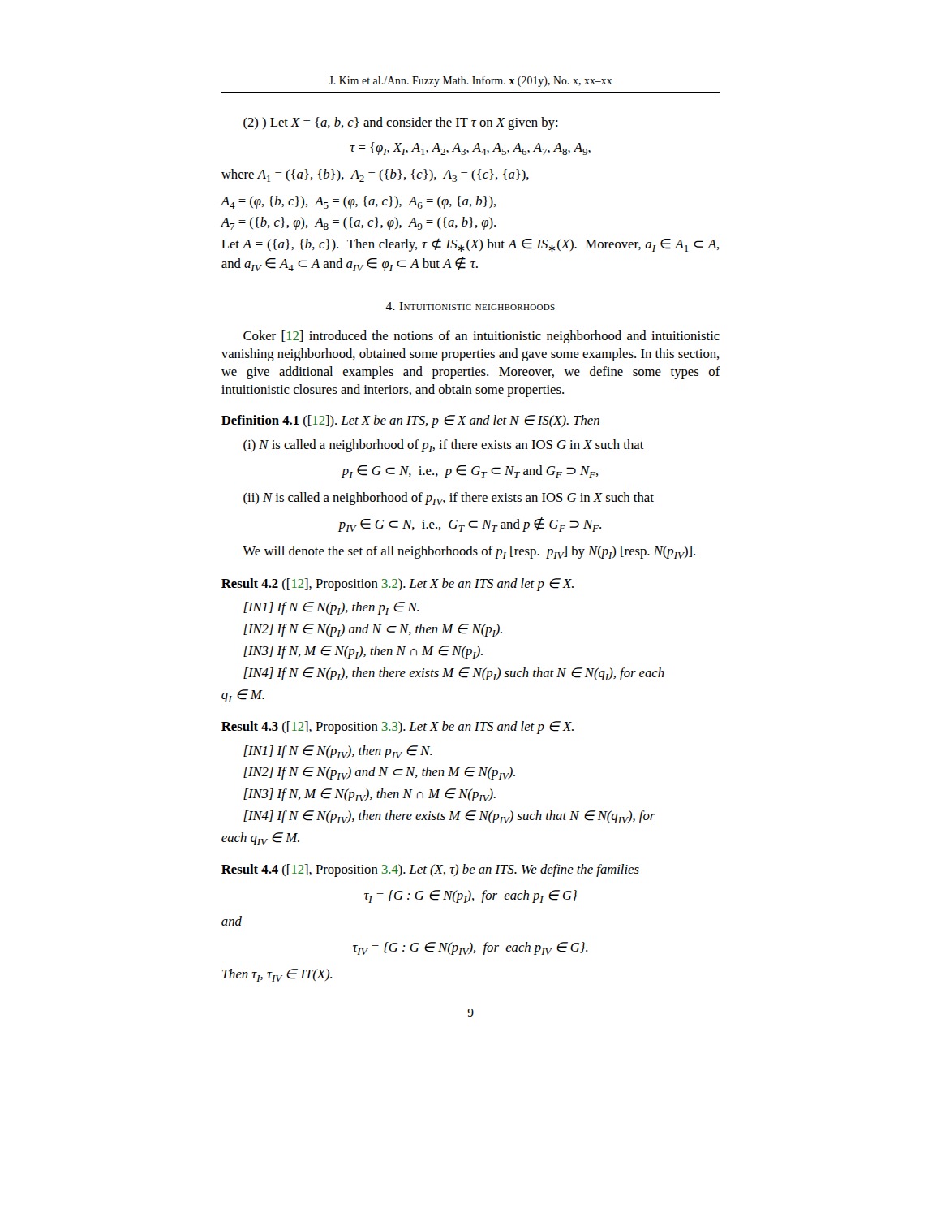J. Kim et al./Ann. Fuzzy Math. Inform. x (201y), No. x, xx–xx
(2) ) Let X = {a, b, c} and consider the IT τ on X given by:
τ = {φI, XI, A 1, A 2, A 3, A 4, A 5, A 6, A 7, A 8, A 9,
where A 1 = ({a}, {b}), A 2 = ({b}, {c}), A 3 = ({c}, {a}),
A 4 = (φ, {b, c}), A 5 = (φ, {a, c}), A 6 = (φ, {a, b}),
A 7 = ({b, c}, φ), A 8 = ({a, c}, φ), A 9 = ({a, b}, φ).
Let A = ({a}, {b, c}). Then clearly, τ ⊄ IS∗(X) but A ∈ IS∗(X). Moreover, aI ∈ A 1 ⊂ A, and aIV ∈ A 4 ⊂ A and aIV ∈ φI ⊂ A but A ∉ τ.
4. Intuitionistic neighborhoods
Coker [12] introduced the notions of an intuitionistic neighborhood and intuitionistic vanishing neighborhood, obtained some properties and gave some examples. In this section, we give additional examples and properties. Moreover, we define some types of intuitionistic closures and interiors, and obtain some properties.
Definition 4.1 ([12]). Let X be an ITS, p ∈ X and let N ∈ IS(X). Then
(i) N is called a neighborhood of pI, if there exists an IOS G in X such that
pI ∈ G ⊂ N, i.e., p ∈ GT ⊂ NT and GF ⊃ NF,
(ii) N is called a neighborhood of pIV, if there exists an IOS G in X such that
pIV ∈ G ⊂ N, i.e., GT ⊂ NT and p ∉ GF ⊃ NF.
We will denote the set of all neighborhoods of pI [resp. pIV] by N(pI) [resp. N(pIV)].
Result 4.2 ([12], Proposition 3.2). Let X be an ITS and let p ∈ X.
[IN1] If N ∈ N(pI), then pI ∈ N.
[IN2] If N ∈ N(pI) and N ⊂ N, then M ∈ N(pI).
[IN3] If N, M ∈ N(pI), then N ∩ M ∈ N(pI).
[IN4] If N ∈ N(pI), then there exists M ∈ N(pI) such that N ∈ N(qI), for each
qI ∈ M.
Result 4.3 ([12], Proposition 3.3). Let X be an ITS and let p ∈ X.
[IN1] If N ∈ N(pIV), then pIV ∈ N.
[IN2] If N ∈ N(pIV) and N ⊂ N, then M ∈ N(pIV).
[IN3] If N, M ∈ N(pIV), then N ∩ M ∈ N(pIV).
[IN4] If N ∈ N(pIV), then there exists M ∈ N(pIV) such that N ∈ N(qIV), for
each qIV ∈ M.
Result 4.4 ([12], Proposition 3.4). Let (X, τ) be an ITS. We define the families
τI = {G : G ∈ N(pI), for each pI ∈ G}
and
τIV = {G : G ∈ N(pIV), for each pIV ∈ G}.
Then τI, τIV ∈ IT(X).
9